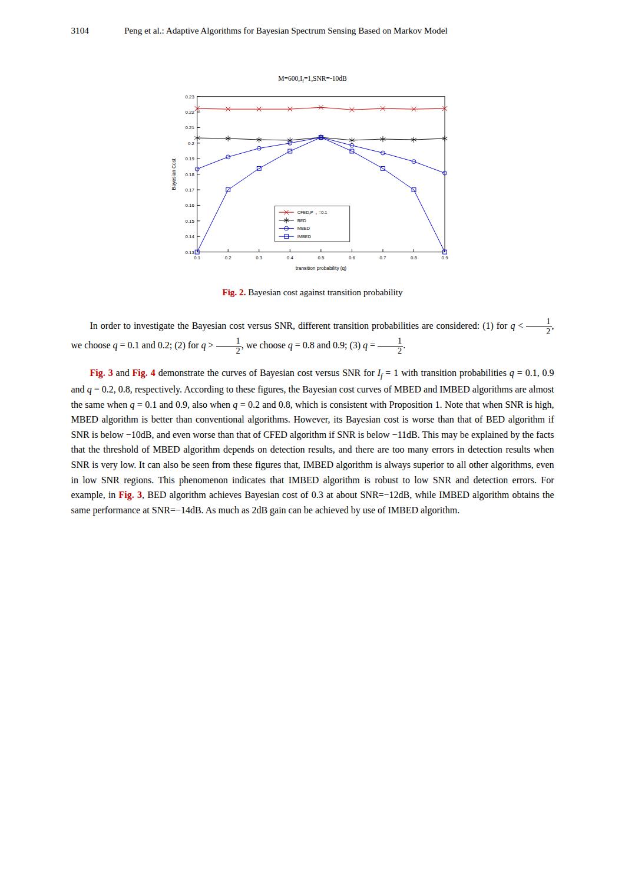3104 Peng et al.: Adaptive Algorithms for Bayesian Spectrum Sensing Based on Markov Model
M=600,If=1,SNR=-10dB
0.23 0.22 0.21 0.2 0.19 0.18 0.17 0.16 0.15 0.14 0.13 0.1 0.2 0.3 0.4 0.5 0.6 0.7 0.8 0.9 transition probability (q) Bayesian Cost CFED,P f =0.1 BED MBED IMBED
Fig. 2. Bayesian cost against transition probability
In order to investigate the Bayesian cost versus SNR, different transition probabilities are considered: (1) for q < 12, we choose q = 0.1 and 0.2; (2) for q > 12, we choose q = 0.8 and 0.9; (3) q = 12.
Fig. 3 and Fig. 4 demonstrate the curves of Bayesian cost versus SNR for If = 1 with transition probabilities q = 0.1, 0.9 and q = 0.2, 0.8, respectively. According to these figures, the Bayesian cost curves of MBED and IMBED algorithms are almost the same when q = 0.1 and 0.9, also when q = 0.2 and 0.8, which is consistent with Proposition 1. Note that when SNR is high, MBED algorithm is better than conventional algorithms. However, its Bayesian cost is worse than that of BED algorithm if SNR is below −10dB, and even worse than that of CFED algorithm if SNR is below −11dB. This may be explained by the facts that the threshold of MBED algorithm depends on detection results, and there are too many errors in detection results when SNR is very low. It can also be seen from these figures that, IMBED algorithm is always superior to all other algorithms, even in low SNR regions. This phenomenon indicates that IMBED algorithm is robust to low SNR and detection errors. For example, in Fig. 3, BED algorithm achieves Bayesian cost of 0.3 at about SNR=−12dB, while IMBED algorithm obtains the same performance at SNR=−14dB. As much as 2dB gain can be achieved by use of IMBED algorithm.